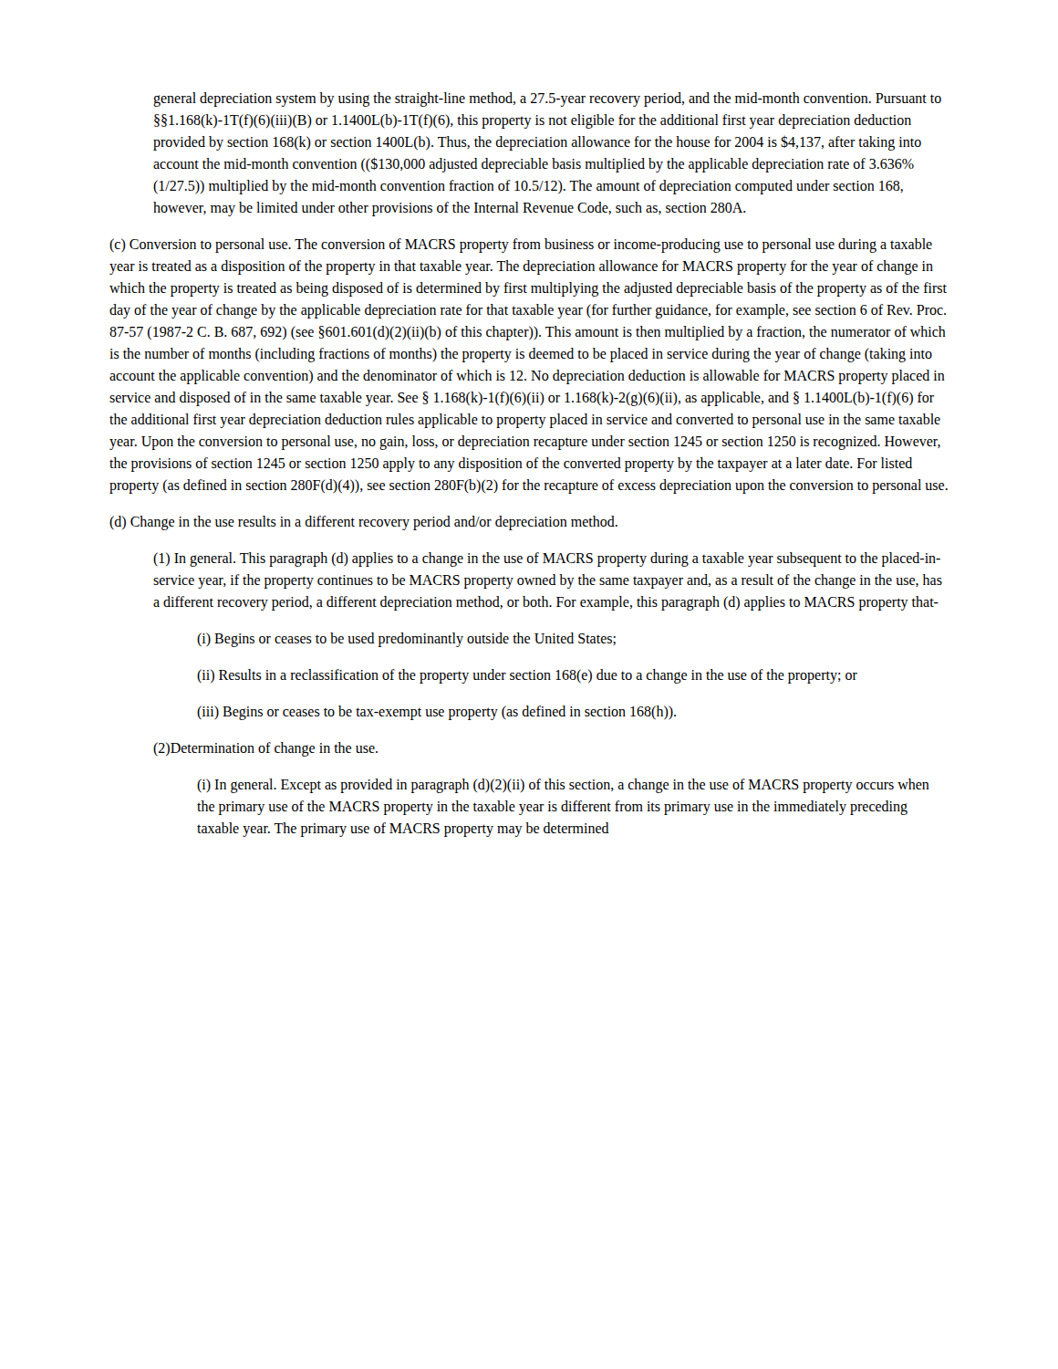general depreciation system by using the straight-line method, a 27.5-year recovery period, and the mid-month convention. Pursuant to §§1.168(k)-1T(f)(6)(iii)(B) or 1.1400L(b)-1T(f)(6), this property is not eligible for the additional first year depreciation deduction provided by section 168(k) or section 1400L(b). Thus, the depreciation allowance for the house for 2004 is $4,137, after taking into account the mid-month convention (($130,000 adjusted depreciable basis multiplied by the applicable depreciation rate of 3.636% (1/27.5)) multiplied by the mid-month convention fraction of 10.5/12). The amount of depreciation computed under section 168, however, may be limited under other provisions of the Internal Revenue Code, such as, section 280A.
(c) Conversion to personal use. The conversion of MACRS property from business or income-producing use to personal use during a taxable year is treated as a disposition of the property in that taxable year. The depreciation allowance for MACRS property for the year of change in which the property is treated as being disposed of is determined by first multiplying the adjusted depreciable basis of the property as of the first day of the year of change by the applicable depreciation rate for that taxable year (for further guidance, for example, see section 6 of Rev. Proc. 87-57 (1987-2 C. B. 687, 692) (see §601.601(d)(2)(ii)(b) of this chapter)). This amount is then multiplied by a fraction, the numerator of which is the number of months (including fractions of months) the property is deemed to be placed in service during the year of change (taking into account the applicable convention) and the denominator of which is 12. No depreciation deduction is allowable for MACRS property placed in service and disposed of in the same taxable year. See § 1.168(k)-1(f)(6)(ii) or 1.168(k)-2(g)(6)(ii), as applicable, and § 1.1400L(b)-1(f)(6) for the additional first year depreciation deduction rules applicable to property placed in service and converted to personal use in the same taxable year. Upon the conversion to personal use, no gain, loss, or depreciation recapture under section 1245 or section 1250 is recognized. However, the provisions of section 1245 or section 1250 apply to any disposition of the converted property by the taxpayer at a later date. For listed property (as defined in section 280F(d)(4)), see section 280F(b)(2) for the recapture of excess depreciation upon the conversion to personal use.
(d) Change in the use results in a different recovery period and/or depreciation method.
(1) In general. This paragraph (d) applies to a change in the use of MACRS property during a taxable year subsequent to the placed-in-service year, if the property continues to be MACRS property owned by the same taxpayer and, as a result of the change in the use, has a different recovery period, a different depreciation method, or both. For example, this paragraph (d) applies to MACRS property that-
(i) Begins or ceases to be used predominantly outside the United States;
(ii) Results in a reclassification of the property under section 168(e) due to a change in the use of the property; or
(iii) Begins or ceases to be tax-exempt use property (as defined in section 168(h)).
(2)Determination of change in the use.
(i) In general. Except as provided in paragraph (d)(2)(ii) of this section, a change in the use of MACRS property occurs when the primary use of the MACRS property in the taxable year is different from its primary use in the immediately preceding taxable year. The primary use of MACRS property may be determined